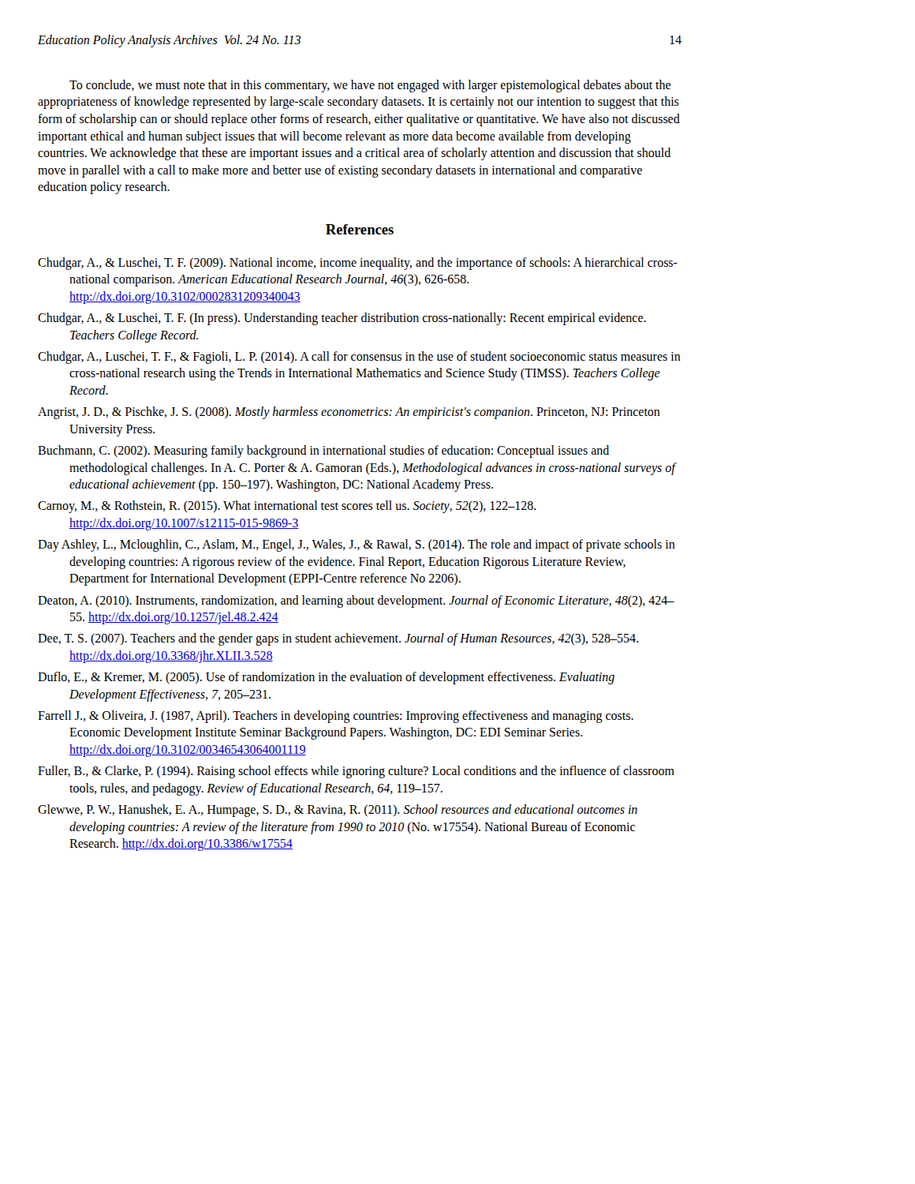Education Policy Analysis Archives Vol. 24 No. 113 14
To conclude, we must note that in this commentary, we have not engaged with larger epistemological debates about the appropriateness of knowledge represented by large-scale secondary datasets. It is certainly not our intention to suggest that this form of scholarship can or should replace other forms of research, either qualitative or quantitative. We have also not discussed important ethical and human subject issues that will become relevant as more data become available from developing countries. We acknowledge that these are important issues and a critical area of scholarly attention and discussion that should move in parallel with a call to make more and better use of existing secondary datasets in international and comparative education policy research.
References
Chudgar, A., & Luschei, T. F. (2009). National income, income inequality, and the importance of schools: A hierarchical cross-national comparison. American Educational Research Journal, 46(3), 626-658. http://dx.doi.org/10.3102/0002831209340043
Chudgar, A., & Luschei, T. F. (In press). Understanding teacher distribution cross-nationally: Recent empirical evidence. Teachers College Record.
Chudgar, A., Luschei, T. F., & Fagioli, L. P. (2014). A call for consensus in the use of student socioeconomic status measures in cross-national research using the Trends in International Mathematics and Science Study (TIMSS). Teachers College Record.
Angrist, J. D., & Pischke, J. S. (2008). Mostly harmless econometrics: An empiricist's companion. Princeton, NJ: Princeton University Press.
Buchmann, C. (2002). Measuring family background in international studies of education: Conceptual issues and methodological challenges. In A. C. Porter & A. Gamoran (Eds.), Methodological advances in cross-national surveys of educational achievement (pp. 150–197). Washington, DC: National Academy Press.
Carnoy, M., & Rothstein, R. (2015). What international test scores tell us. Society, 52(2), 122–128. http://dx.doi.org/10.1007/s12115-015-9869-3
Day Ashley, L., Mcloughlin, C., Aslam, M., Engel, J., Wales, J., & Rawal, S. (2014). The role and impact of private schools in developing countries: A rigorous review of the evidence. Final Report, Education Rigorous Literature Review, Department for International Development (EPPI-Centre reference No 2206).
Deaton, A. (2010). Instruments, randomization, and learning about development. Journal of Economic Literature, 48(2), 424–55. http://dx.doi.org/10.1257/jel.48.2.424
Dee, T. S. (2007). Teachers and the gender gaps in student achievement. Journal of Human Resources, 42(3), 528–554. http://dx.doi.org/10.3368/jhr.XLII.3.528
Duflo, E., & Kremer, M. (2005). Use of randomization in the evaluation of development effectiveness. Evaluating Development Effectiveness, 7, 205–231.
Farrell J., & Oliveira, J. (1987, April). Teachers in developing countries: Improving effectiveness and managing costs. Economic Development Institute Seminar Background Papers. Washington, DC: EDI Seminar Series. http://dx.doi.org/10.3102/00346543064001119
Fuller, B., & Clarke, P. (1994). Raising school effects while ignoring culture? Local conditions and the influence of classroom tools, rules, and pedagogy. Review of Educational Research, 64, 119–157.
Glewwe, P. W., Hanushek, E. A., Humpage, S. D., & Ravina, R. (2011). School resources and educational outcomes in developing countries: A review of the literature from 1990 to 2010 (No. w17554). National Bureau of Economic Research. http://dx.doi.org/10.3386/w17554